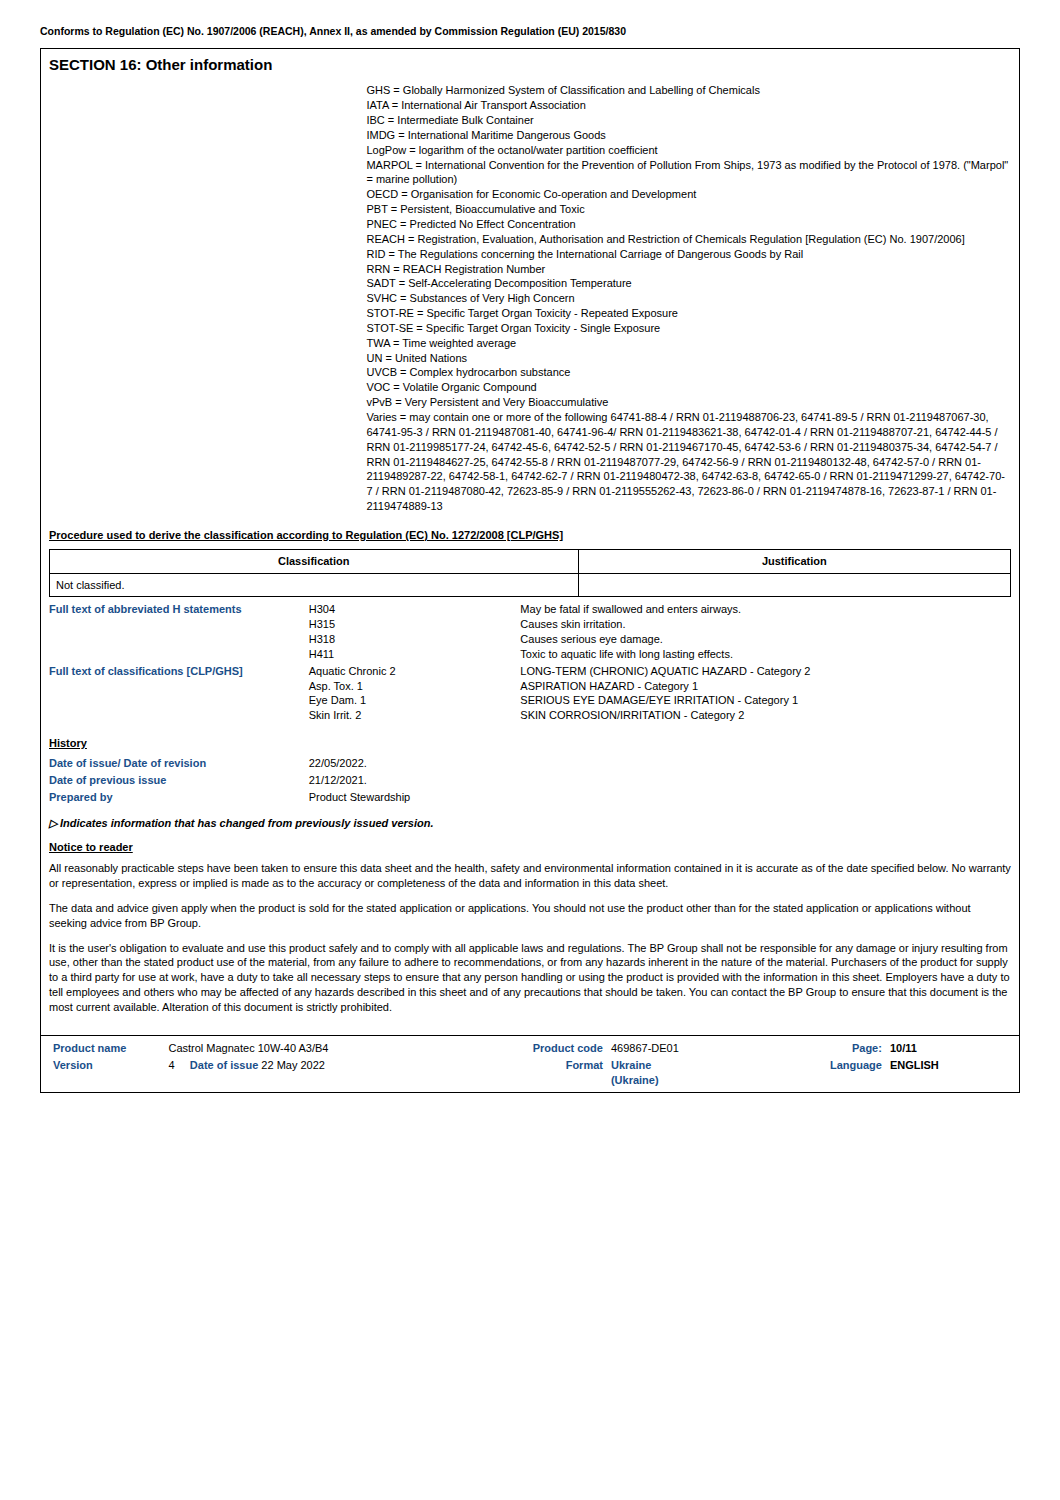Conforms to Regulation (EC) No. 1907/2006 (REACH), Annex II, as amended by Commission Regulation (EU) 2015/830
SECTION 16: Other information
GHS = Globally Harmonized System of Classification and Labelling of Chemicals
IATA = International Air Transport Association
IBC = Intermediate Bulk Container
IMDG = International Maritime Dangerous Goods
LogPow = logarithm of the octanol/water partition coefficient
MARPOL = International Convention for the Prevention of Pollution From Ships, 1973 as modified by the Protocol of 1978. ("Marpol" = marine pollution)
OECD = Organisation for Economic Co-operation and Development
PBT = Persistent, Bioaccumulative and Toxic
PNEC = Predicted No Effect Concentration
REACH = Registration, Evaluation, Authorisation and Restriction of Chemicals Regulation [Regulation (EC) No. 1907/2006]
RID = The Regulations concerning the International Carriage of Dangerous Goods by Rail
RRN = REACH Registration Number
SADT = Self-Accelerating Decomposition Temperature
SVHC = Substances of Very High Concern
STOT-RE = Specific Target Organ Toxicity - Repeated Exposure
STOT-SE = Specific Target Organ Toxicity - Single Exposure
TWA = Time weighted average
UN = United Nations
UVCB = Complex hydrocarbon substance
VOC = Volatile Organic Compound
vPvB = Very Persistent and Very Bioaccumulative
Varies = may contain one or more of the following 64741-88-4 / RRN 01-2119488706-23, 64741-89-5 / RRN 01-2119487067-30, 64741-95-3 / RRN 01-2119487081-40, 64741-96-4/ RRN 01-2119483621-38, 64742-01-4 / RRN 01-2119488707-21, 64742-44-5 / RRN 01-2119985177-24, 64742-45-6, 64742-52-5 / RRN 01-2119467170-45, 64742-53-6 / RRN 01-2119480375-34, 64742-54-7 / RRN 01-2119484627-25, 64742-55-8 / RRN 01-2119487077-29, 64742-56-9 / RRN 01-2119480132-48, 64742-57-0 / RRN 01-2119489287-22, 64742-58-1, 64742-62-7 / RRN 01-2119480472-38, 64742-63-8, 64742-65-0 / RRN 01-2119471299-27, 64742-70-7 / RRN 01-2119487080-42, 72623-85-9 / RRN 01-2119555262-43, 72623-86-0 / RRN 01-2119474878-16, 72623-87-1 / RRN 01-2119474889-13
Procedure used to derive the classification according to Regulation (EC) No. 1272/2008 [CLP/GHS]
| Classification | Justification |
| --- | --- |
| Not classified. | |
| Full text of abbreviated H statements | H304 H315 H318 H411 | May be fatal if swallowed and enters airways. Causes skin irritation. Causes serious eye damage. Toxic to aquatic life with long lasting effects. |
| Full text of classifications [CLP/GHS] | Aquatic Chronic 2 Asp. Tox. 1 Eye Dam. 1 Skin Irrit. 2 | LONG-TERM (CHRONIC) AQUATIC HAZARD - Category 2 ASPIRATION HAZARD - Category 1 SERIOUS EYE DAMAGE/EYE IRRITATION - Category 1 SKIN CORROSION/IRRITATION - Category 2 |
History
| Date of issue/ Date of revision | 22/05/2022. |
| Date of previous issue | 21/12/2021. |
| Prepared by | Product Stewardship |
▷ Indicates information that has changed from previously issued version.
Notice to reader
All reasonably practicable steps have been taken to ensure this data sheet and the health, safety and environmental information contained in it is accurate as of the date specified below. No warranty or representation, express or implied is made as to the accuracy or completeness of the data and information in this data sheet.
The data and advice given apply when the product is sold for the stated application or applications. You should not use the product other than for the stated application or applications without seeking advice from BP Group.
It is the user's obligation to evaluate and use this product safely and to comply with all applicable laws and regulations. The BP Group shall not be responsible for any damage or injury resulting from use, other than the stated product use of the material, from any failure to adhere to recommendations, or from any hazards inherent in the nature of the material. Purchasers of the product for supply to a third party for use at work, have a duty to take all necessary steps to ensure that any person handling or using the product is provided with the information in this sheet. Employers have a duty to tell employees and others who may be affected of any hazards described in this sheet and of any precautions that should be taken. You can contact the BP Group to ensure that this document is the most current available. Alteration of this document is strictly prohibited.
| Product name | Castrol Magnatec 10W-40 A3/B4 | Product code | 469867-DE01 | Page: | 10/11 |
| Version | 4 Date of issue 22 May 2022 | Format | Ukraine (Ukraine) | Language | ENGLISH |